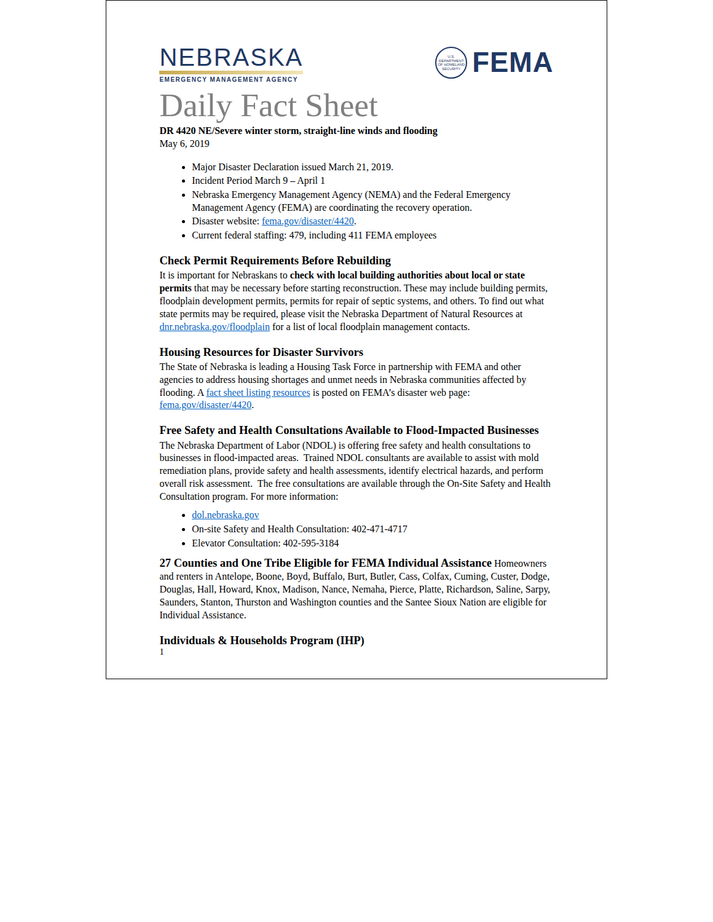NEBRASKA
EMERGENCY MANAGEMENT AGENCY
U.S. DEPARTMENT OF HOMELAND SECURITY
FEMA
Daily Fact Sheet
DR 4420 NE/Severe winter storm, straight-line winds and flooding
May 6, 2019
Major Disaster Declaration issued March 21, 2019.
Incident Period March 9 – April 1
Nebraska Emergency Management Agency (NEMA) and the Federal Emergency Management Agency (FEMA) are coordinating the recovery operation.
Disaster website: fema.gov/disaster/4420.
Current federal staffing: 479, including 411 FEMA employees
Check Permit Requirements Before Rebuilding
It is important for Nebraskans to check with local building authorities about local or state permits that may be necessary before starting reconstruction. These may include building permits, floodplain development permits, permits for repair of septic systems, and others. To find out what state permits may be required, please visit the Nebraska Department of Natural Resources at dnr.nebraska.gov/floodplain for a list of local floodplain management contacts.
Housing Resources for Disaster Survivors
The State of Nebraska is leading a Housing Task Force in partnership with FEMA and other agencies to address housing shortages and unmet needs in Nebraska communities affected by flooding. A fact sheet listing resources is posted on FEMA’s disaster web page: fema.gov/disaster/4420.
Free Safety and Health Consultations Available to Flood-Impacted Businesses
The Nebraska Department of Labor (NDOL) is offering free safety and health consultations to businesses in flood-impacted areas. Trained NDOL consultants are available to assist with mold remediation plans, provide safety and health assessments, identify electrical hazards, and perform overall risk assessment. The free consultations are available through the On-Site Safety and Health Consultation program. For more information:
dol.nebraska.gov
On-site Safety and Health Consultation: 402-471-4717
Elevator Consultation: 402-595-3184
27 Counties and One Tribe Eligible for FEMA Individual Assistance Homeowners and renters in Antelope, Boone, Boyd, Buffalo, Burt, Butler, Cass, Colfax, Cuming, Custer, Dodge, Douglas, Hall, Howard, Knox, Madison, Nance, Nemaha, Pierce, Platte, Richardson, Saline, Sarpy, Saunders, Stanton, Thurston and Washington counties and the Santee Sioux Nation are eligible for Individual Assistance.
Individuals & Households Program (IHP)
1